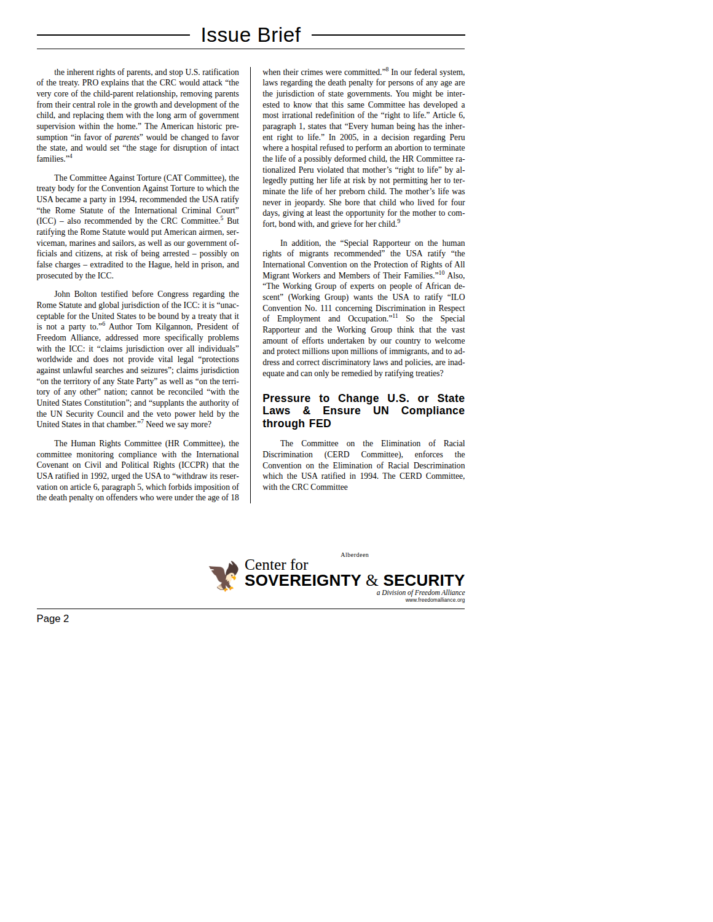Issue Brief
the inherent rights of parents, and stop U.S. ratification of the treaty. PRO explains that the CRC would attack “the very core of the child-parent relationship, removing parents from their central role in the growth and development of the child, and replacing them with the long arm of government supervision within the home.” The American historic presumption “in favor of parents” would be changed to favor the state, and would set “the stage for disruption of intact families.”4
The Committee Against Torture (CAT Committee), the treaty body for the Convention Against Torture to which the USA became a party in 1994, recommended the USA ratify “the Rome Statute of the International Criminal Court” (ICC) – also recommended by the CRC Committee.5 But ratifying the Rome Statute would put American airmen, serviceman, marines and sailors, as well as our government officials and citizens, at risk of being arrested – possibly on false charges – extradited to the Hague, held in prison, and prosecuted by the ICC.
John Bolton testified before Congress regarding the Rome Statute and global jurisdiction of the ICC: it is “unacceptable for the United States to be bound by a treaty that it is not a party to.”6 Author Tom Kilgannon, President of Freedom Alliance, addressed more specifically problems with the ICC: it “claims jurisdiction over all individuals” worldwide and does not provide vital legal “protections against unlawful searches and seizures”; claims jurisdiction “on the territory of any State Party” as well as “on the territory of any other” nation; cannot be reconciled “with the United States Constitution”; and “supplants the authority of the UN Security Council and the veto power held by the United States in that chamber.”7 Need we say more?
The Human Rights Committee (HR Committee), the committee monitoring compliance with the International Covenant on Civil and Political Rights (ICCPR) that the USA ratified in 1992, urged the USA to “withdraw its reservation on article 6, paragraph 5, which forbids imposition of the death penalty on offenders who were under the age of 18 when their crimes were committed.”8 In our federal system, laws regarding the death penalty for persons of any age are the jurisdiction of state governments. You might be interested to know that this same Committee has developed a most irrational redefinition of the “right to life.” Article 6, paragraph 1, states that “Every human being has the inherent right to life.” In 2005, in a decision regarding Peru where a hospital refused to perform an abortion to terminate the life of a possibly deformed child, the HR Committee rationalized Peru violated that mother’s “right to life” by allegedly putting her life at risk by not permitting her to terminate the life of her preborn child. The mother’s life was never in jeopardy. She bore that child who lived for four days, giving at least the opportunity for the mother to comfort, bond with, and grieve for her child.9
In addition, the “Special Rapporteur on the human rights of migrants recommended” the USA ratify “the International Convention on the Protection of Rights of All Migrant Workers and Members of Their Families.”10 Also, “The Working Group of experts on people of African descent” (Working Group) wants the USA to ratify “ILO Convention No. 111 concerning Discrimination in Respect of Employment and Occupation.”11 So the Special Rapporteur and the Working Group think that the vast amount of efforts undertaken by our country to welcome and protect millions upon millions of immigrants, and to address and correct discriminatory laws and policies, are inadequate and can only be remedied by ratifying treaties?
Pressure to Change U.S. or State Laws & Ensure UN Compliance through FED
The Committee on the Elimination of Racial Discrimination (CERD Committee), enforces the Convention on the Elimination of Racial Descrimination which the USA ratified in 1994. The CERD Committee, with the CRC Committee
🦅 Alberdeen Center for
SOVEREIGNTY & SECURITY
a Division of Freedom Alliance
www.freedomalliance.org
Page 2